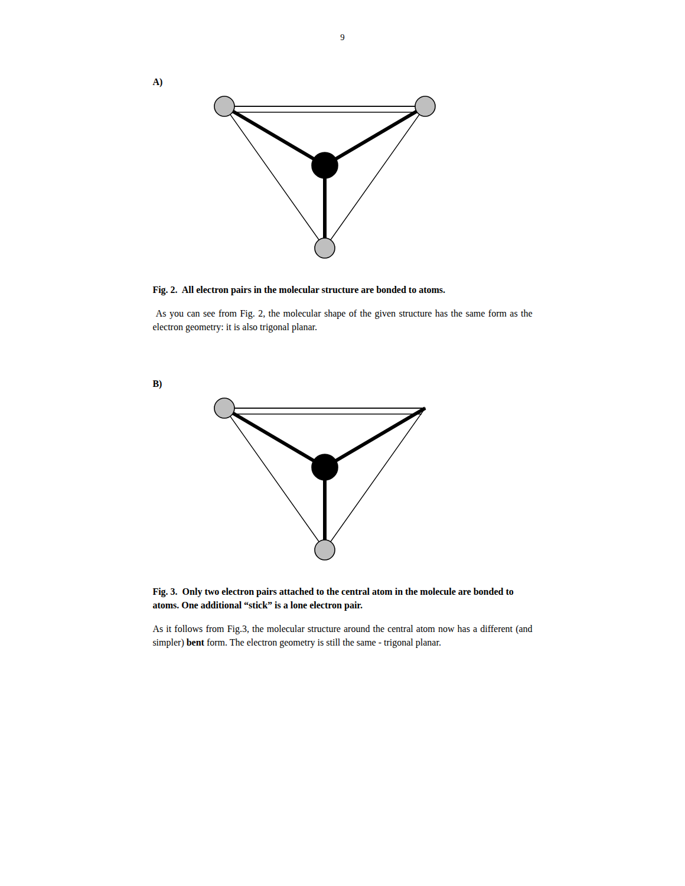9
A)
Fig. 2. All electron pairs in the molecular structure are bonded to atoms.
As you can see from Fig. 2, the molecular shape of the given structure has the same form as the electron geometry: it is also trigonal planar.
B)
Fig. 3. Only two electron pairs attached to the central atom in the molecule are bonded to atoms. One additional “stick” is a lone electron pair.
As it follows from Fig.3, the molecular structure around the central atom now has a different (and simpler) bent form. The electron geometry is still the same - trigonal planar.